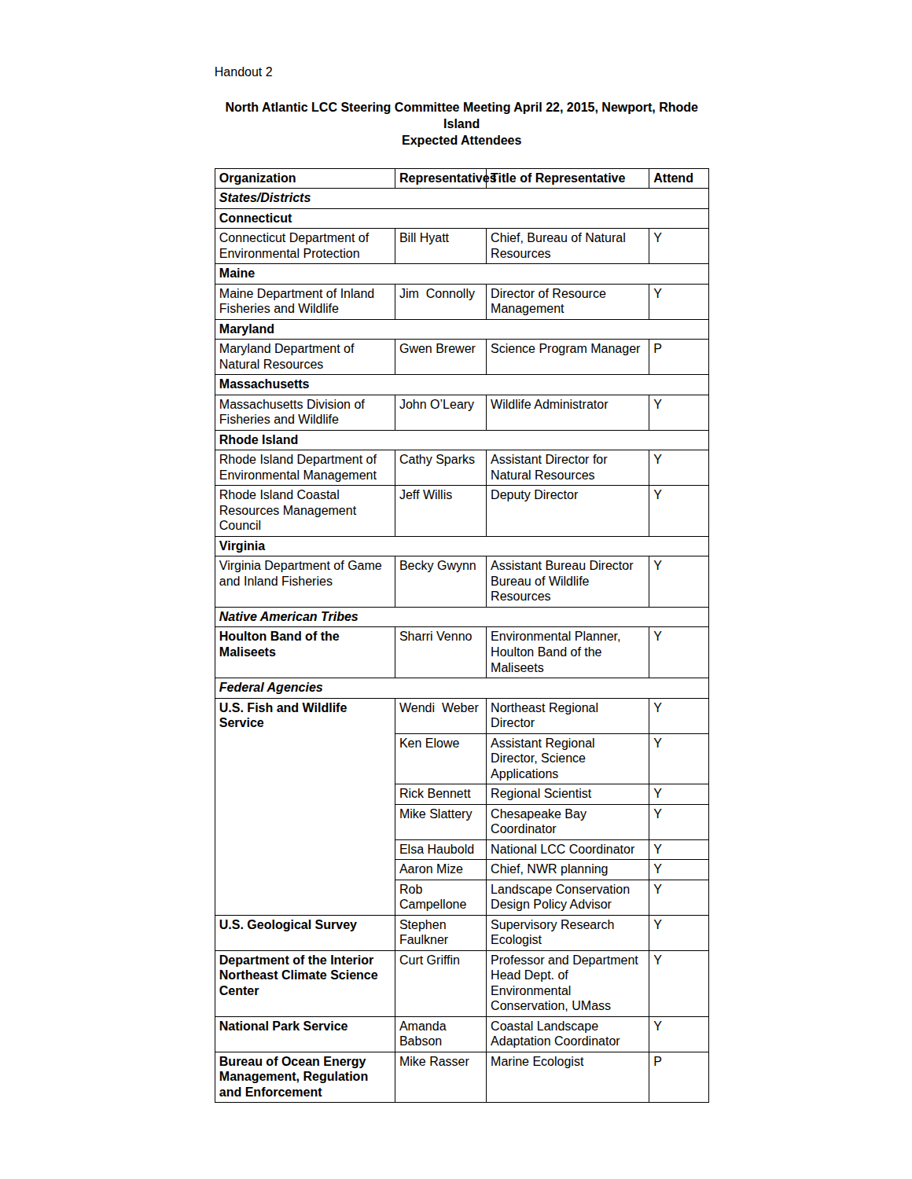Handout 2
North Atlantic LCC Steering Committee Meeting April 22, 2015, Newport, Rhode Island Expected Attendees
| Organization | Representatives | Title of Representative | Attend |
| States/Districts |
| Connecticut |
| Connecticut Department of Environmental Protection | Bill Hyatt | Chief, Bureau of Natural Resources | Y |
| Maine |
| Maine Department of Inland Fisheries and Wildlife | Jim Connolly | Director of Resource Management | Y |
| Maryland |
| Maryland Department of Natural Resources | Gwen Brewer | Science Program Manager | P |
| Massachusetts |
| Massachusetts Division of Fisheries and Wildlife | John O’Leary | Wildlife Administrator | Y |
| Rhode Island |
| Rhode Island Department of Environmental Management | Cathy Sparks | Assistant Director for Natural Resources | Y |
| Rhode Island Coastal Resources Management Council | Jeff Willis | Deputy Director | Y |
| Virginia |
| Virginia Department of Game and Inland Fisheries | Becky Gwynn | Assistant Bureau Director Bureau of Wildlife Resources | Y |
| Native American Tribes |
| Houlton Band of the Maliseets | Sharri Venno | Environmental Planner, Houlton Band of the Maliseets | Y |
| Federal Agencies |
| U.S. Fish and Wildlife Service | Wendi Weber | Northeast Regional Director | Y |
| Ken Elowe | Assistant Regional Director, Science Applications | Y |
| Rick Bennett | Regional Scientist | Y |
| Mike Slattery | Chesapeake Bay Coordinator | Y |
| Elsa Haubold | National LCC Coordinator | Y |
| Aaron Mize | Chief, NWR planning | Y |
| Rob Campellone | Landscape Conservation Design Policy Advisor | Y |
| U.S. Geological Survey | Stephen Faulkner | Supervisory Research Ecologist | Y |
| Department of the Interior Northeast Climate Science Center | Curt Griffin | Professor and Department Head Dept. of Environmental Conservation, UMass | Y |
| National Park Service | Amanda Babson | Coastal Landscape Adaptation Coordinator | Y |
| Bureau of Ocean Energy Management, Regulation and Enforcement | Mike Rasser | Marine Ecologist | P |